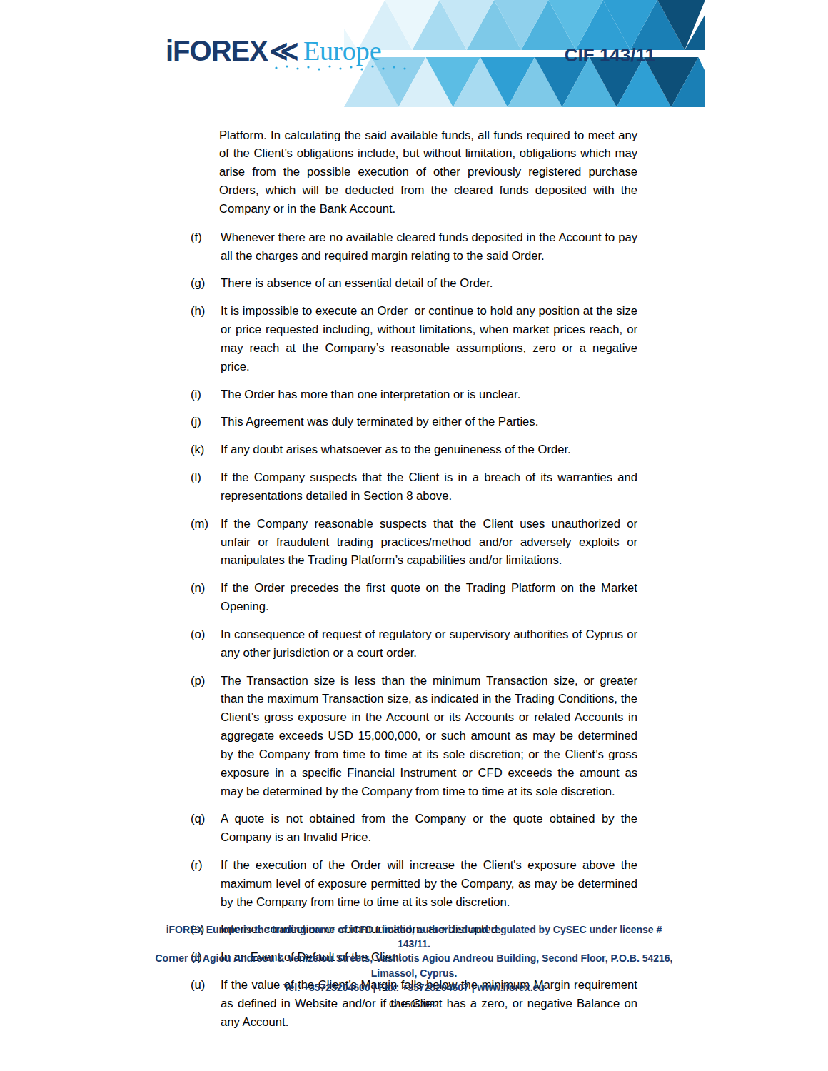CIF 143/11
iFOREX≪Europe
Platform. In calculating the said available funds, all funds required to meet any of the Client’s obligations include, but without limitation, obligations which may arise from the possible execution of other previously registered purchase Orders, which will be deducted from the cleared funds deposited with the Company or in the Bank Account.
(f) Whenever there are no available cleared funds deposited in the Account to pay all the charges and required margin relating to the said Order.
(g) There is absence of an essential detail of the Order.
(h) It is impossible to execute an Order or continue to hold any position at the size or price requested including, without limitations, when market prices reach, or may reach at the Company’s reasonable assumptions, zero or a negative price.
(i) The Order has more than one interpretation or is unclear.
(j) This Agreement was duly terminated by either of the Parties.
(k) If any doubt arises whatsoever as to the genuineness of the Order.
(l) If the Company suspects that the Client is in a breach of its warranties and representations detailed in Section 8 above.
(m) If the Company reasonable suspects that the Client uses unauthorized or unfair or fraudulent trading practices/method and/or adversely exploits or manipulates the Trading Platform’s capabilities and/or limitations.
(n) If the Order precedes the first quote on the Trading Platform on the Market Opening.
(o) In consequence of request of regulatory or supervisory authorities of Cyprus or any other jurisdiction or a court order.
(p) The Transaction size is less than the minimum Transaction size, or greater than the maximum Transaction size, as indicated in the Trading Conditions, the Client’s gross exposure in the Account or its Accounts or related Accounts in aggregate exceeds USD 15,000,000, or such amount as may be determined by the Company from time to time at its sole discretion; or the Client’s gross exposure in a specific Financial Instrument or CFD exceeds the amount as may be determined by the Company from time to time at its sole discretion.
(q) A quote is not obtained from the Company or the quote obtained by the Company is an Invalid Price.
(r) If the execution of the Order will increase the Client's exposure above the maximum level of exposure permitted by the Company, as may be determined by the Company from time to time at its sole discretion.
(s) Internet connection or communications are disrupted.
(t) In an Event of Default of the Client.
(u) If the value of the Client's Margin falls below the minimum Margin requirement as defined in Website and/or if the Client has a zero, or negative Balance on any Account.
iFOREX Europe is the trading name of iCFD Limited, authorized and regulated by CySEC under license # 143/11.
Corner of Agiou Andreou & Venizelou Streets, Vashiotis Agiou Andreou Building, Second Floor, P.O.B. 54216, Limassol, Cyprus.
Tel: +35725204600 | Fax: +35725204607 | www.iforex.eu
CA15052022